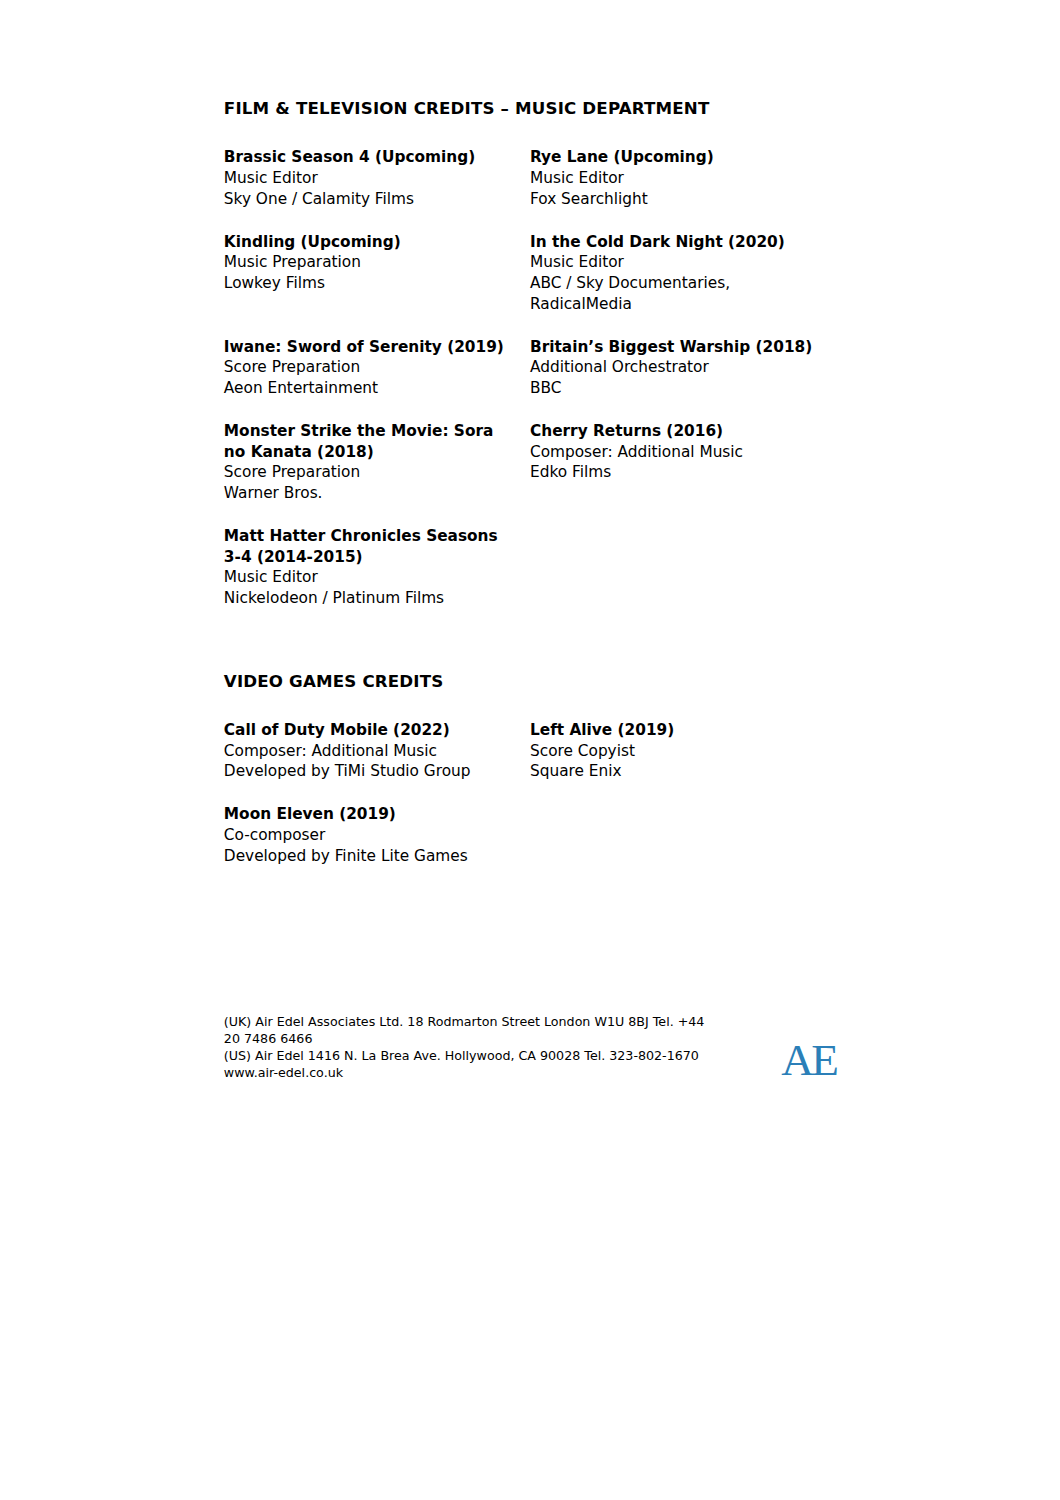FILM & TELEVISION CREDITS – MUSIC DEPARTMENT
| Brassic Season 4 (Upcoming) Music Editor Sky One / Calamity Films | Rye Lane (Upcoming) Music Editor Fox Searchlight |
| Kindling (Upcoming) Music Preparation Lowkey Films | In the Cold Dark Night (2020) Music Editor ABC / Sky Documentaries, RadicalMedia |
| Iwane: Sword of Serenity (2019) Score Preparation Aeon Entertainment | Britain’s Biggest Warship (2018) Additional Orchestrator BBC |
| Monster Strike the Movie: Sora no Kanata (2018) Score Preparation Warner Bros. | Cherry Returns (2016) Composer: Additional Music Edko Films |
| Matt Hatter Chronicles Seasons 3-4 (2014-2015) Music Editor Nickelodeon / Platinum Films | |
VIDEO GAMES CREDITS
| Call of Duty Mobile (2022) Composer: Additional Music Developed by TiMi Studio Group | Left Alive (2019) Score Copyist Square Enix |
| Moon Eleven (2019) Co-composer Developed by Finite Lite Games | |
(UK) Air Edel Associates Ltd. 18 Rodmarton Street London W1U 8BJ Tel. +44 20 7486 6466
(US) Air Edel 1416 N. La Brea Ave. Hollywood, CA 90028 Tel. 323-802-1670
www.air-edel.co.uk
AE